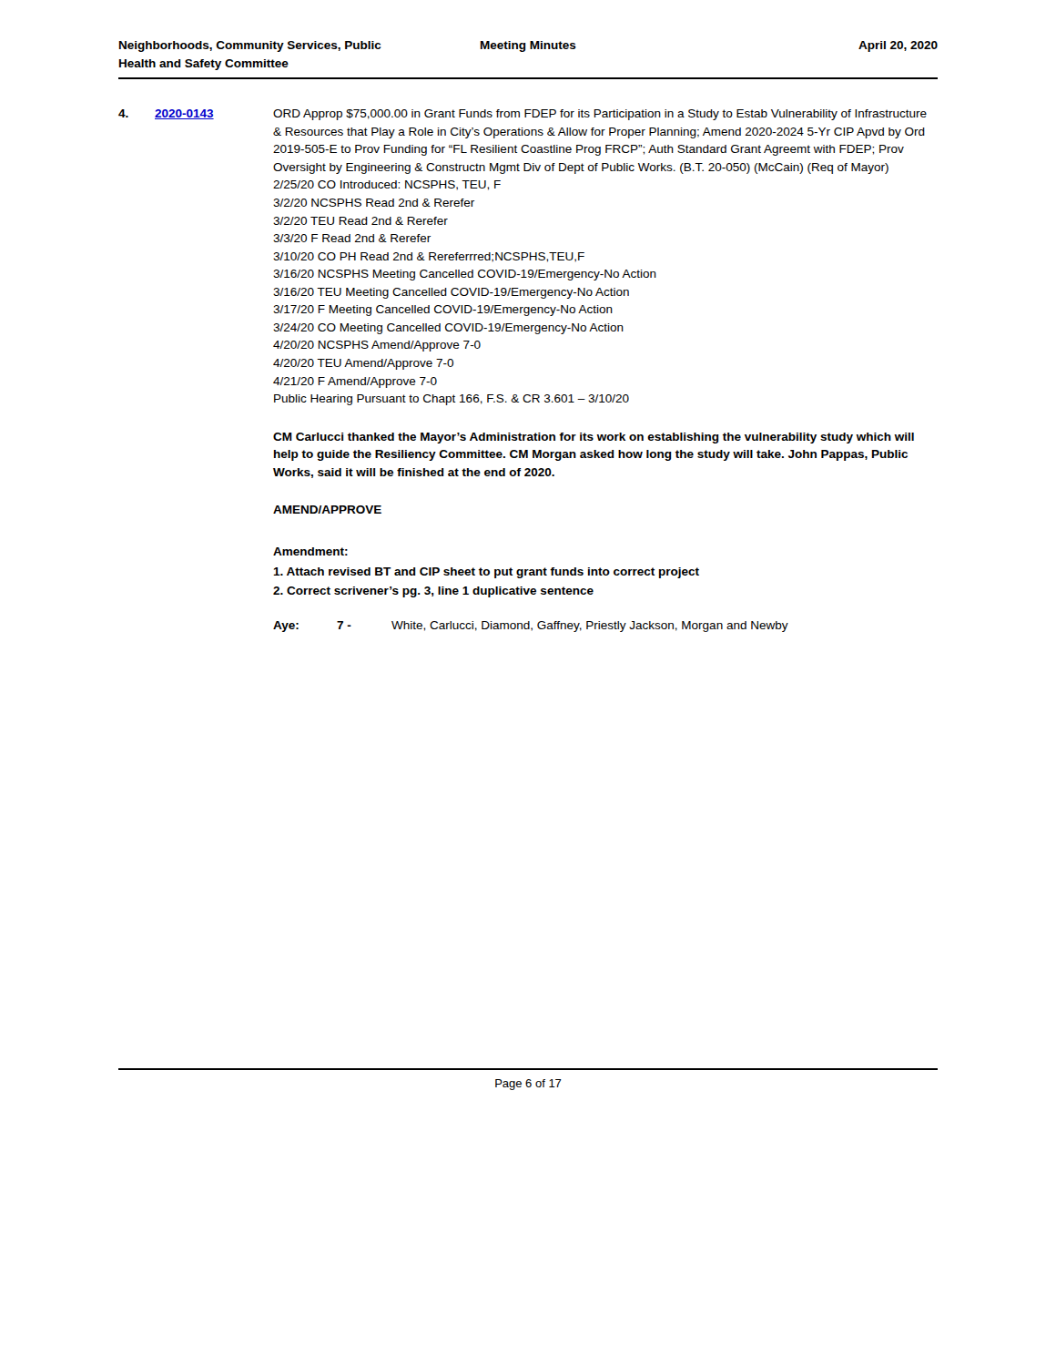Neighborhoods, Community Services, Public Health and Safety Committee
Meeting Minutes
April 20, 2020
4.
2020-0143
ORD Approp $75,000.00 in Grant Funds from FDEP for its Participation in a Study to Estab Vulnerability of Infrastructure & Resources that Play a Role in City’s Operations & Allow for Proper Planning; Amend 2020-2024 5-Yr CIP Apvd by Ord 2019-505-E to Prov Funding for “FL Resilient Coastline Prog FRCP”; Auth Standard Grant Agreemt with FDEP; Prov Oversight by Engineering & Constructn Mgmt Div of Dept of Public Works. (B.T. 20-050) (McCain) (Req of Mayor)
2/25/20 CO Introduced: NCSPHS, TEU, F
3/2/20 NCSPHS Read 2nd & Rerefer
3/2/20 TEU Read 2nd & Rerefer
3/3/20 F Read 2nd & Rerefer
3/10/20 CO PH Read 2nd & Rereferrred;NCSPHS,TEU,F
3/16/20 NCSPHS Meeting Cancelled COVID-19/Emergency-No Action
3/16/20 TEU Meeting Cancelled COVID-19/Emergency-No Action
3/17/20 F Meeting Cancelled COVID-19/Emergency-No Action
3/24/20 CO Meeting Cancelled COVID-19/Emergency-No Action
4/20/20 NCSPHS Amend/Approve 7-0
4/20/20 TEU Amend/Approve 7-0
4/21/20 F Amend/Approve 7-0
Public Hearing Pursuant to Chapt 166, F.S. & CR 3.601 – 3/10/20
CM Carlucci thanked the Mayor’s Administration for its work on establishing the vulnerability study which will help to guide the Resiliency Committee. CM Morgan asked how long the study will take. John Pappas, Public Works, said it will be finished at the end of 2020.
AMEND/APPROVE
Amendment:
1. Attach revised BT and CIP sheet to put grant funds into correct project
2. Correct scrivener’s pg. 3, line 1 duplicative sentence
Aye:
7 -
White, Carlucci, Diamond, Gaffney, Priestly Jackson, Morgan and Newby
Page 6 of 17